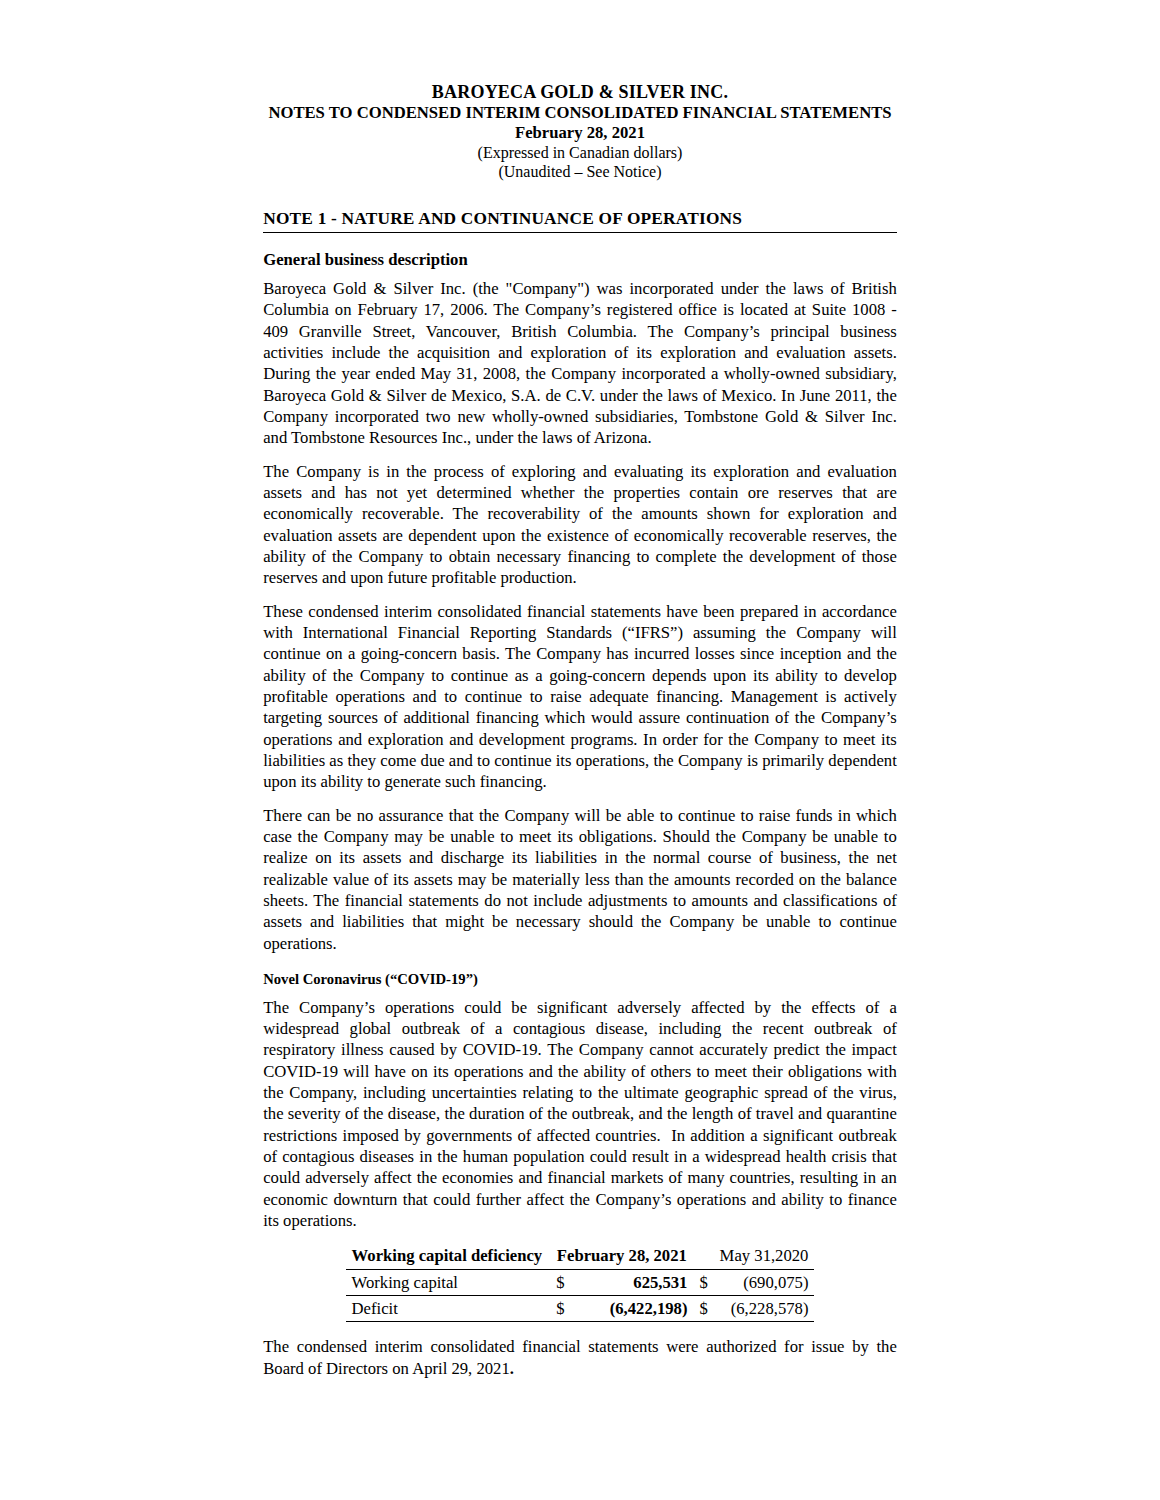BAROYECA GOLD & SILVER INC.
NOTES TO CONDENSED INTERIM CONSOLIDATED FINANCIAL STATEMENTS
February 28, 2021
(Expressed in Canadian dollars)
(Unaudited – See Notice)
NOTE 1 - NATURE AND CONTINUANCE OF OPERATIONS
General business description
Baroyeca Gold & Silver Inc. (the "Company") was incorporated under the laws of British Columbia on February 17, 2006. The Company’s registered office is located at Suite 1008 - 409 Granville Street, Vancouver, British Columbia. The Company’s principal business activities include the acquisition and exploration of its exploration and evaluation assets. During the year ended May 31, 2008, the Company incorporated a wholly-owned subsidiary, Baroyeca Gold & Silver de Mexico, S.A. de C.V. under the laws of Mexico. In June 2011, the Company incorporated two new wholly-owned subsidiaries, Tombstone Gold & Silver Inc. and Tombstone Resources Inc., under the laws of Arizona.
The Company is in the process of exploring and evaluating its exploration and evaluation assets and has not yet determined whether the properties contain ore reserves that are economically recoverable. The recoverability of the amounts shown for exploration and evaluation assets are dependent upon the existence of economically recoverable reserves, the ability of the Company to obtain necessary financing to complete the development of those reserves and upon future profitable production.
These condensed interim consolidated financial statements have been prepared in accordance with International Financial Reporting Standards (“IFRS”) assuming the Company will continue on a going-concern basis. The Company has incurred losses since inception and the ability of the Company to continue as a going-concern depends upon its ability to develop profitable operations and to continue to raise adequate financing. Management is actively targeting sources of additional financing which would assure continuation of the Company’s operations and exploration and development programs. In order for the Company to meet its liabilities as they come due and to continue its operations, the Company is primarily dependent upon its ability to generate such financing.
There can be no assurance that the Company will be able to continue to raise funds in which case the Company may be unable to meet its obligations. Should the Company be unable to realize on its assets and discharge its liabilities in the normal course of business, the net realizable value of its assets may be materially less than the amounts recorded on the balance sheets. The financial statements do not include adjustments to amounts and classifications of assets and liabilities that might be necessary should the Company be unable to continue operations.
Novel Coronavirus (“COVID-19”)
The Company’s operations could be significant adversely affected by the effects of a widespread global outbreak of a contagious disease, including the recent outbreak of respiratory illness caused by COVID-19. The Company cannot accurately predict the impact COVID-19 will have on its operations and the ability of others to meet their obligations with the Company, including uncertainties relating to the ultimate geographic spread of the virus, the severity of the disease, the duration of the outbreak, and the length of travel and quarantine restrictions imposed by governments of affected countries. In addition a significant outbreak of contagious diseases in the human population could result in a widespread health crisis that could adversely affect the economies and financial markets of many countries, resulting in an economic downturn that could further affect the Company’s operations and ability to finance its operations.
| Working capital deficiency | February 28, 2021 | May 31,2020 |
| --- | --- | --- |
| Working capital | $ | 625,531 | $ | (690,075) |
| Deficit | $ | (6,422,198) | $ | (6,228,578) |
The condensed interim consolidated financial statements were authorized for issue by the Board of Directors on April 29, 2021.